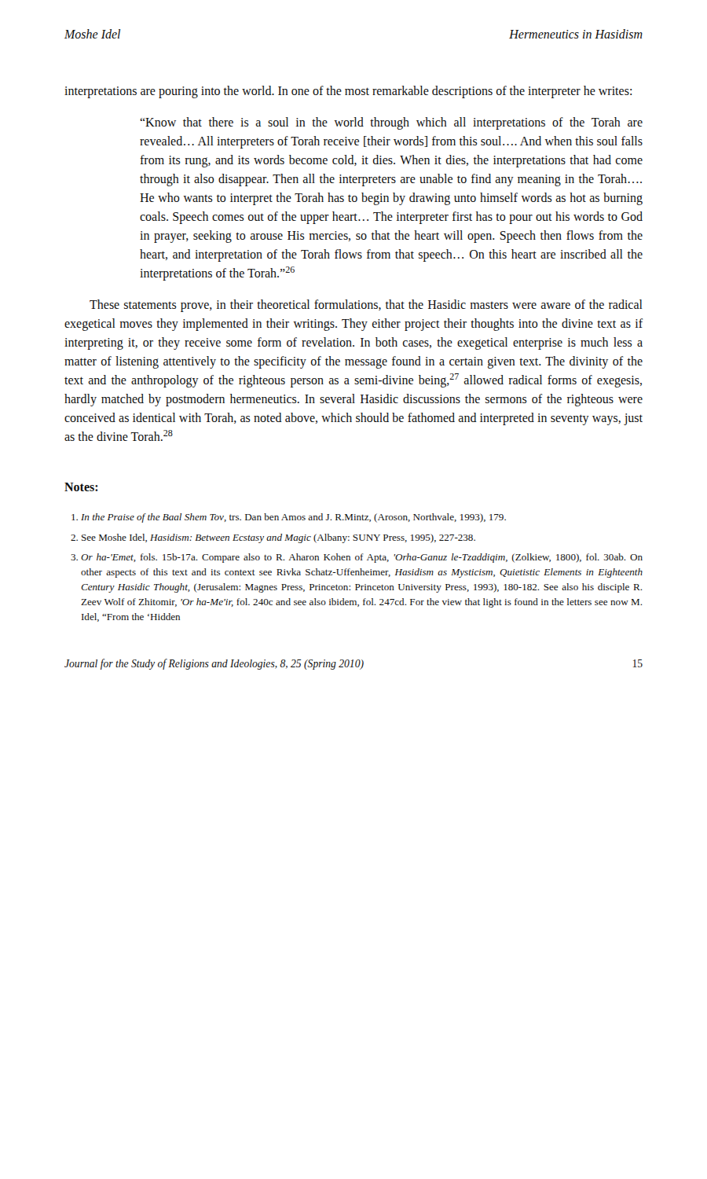Moshe Idel Hermeneutics in Hasidism
interpretations are pouring into the world. In one of the most remarkable descriptions of the interpreter he writes:
“Know that there is a soul in the world through which all interpretations of the Torah are revealed… All interpreters of Torah receive [their words] from this soul…. And when this soul falls from its rung, and its words become cold, it dies. When it dies, the interpretations that had come through it also disappear. Then all the interpreters are unable to find any meaning in the Torah…. He who wants to interpret the Torah has to begin by drawing unto himself words as hot as burning coals. Speech comes out of the upper heart… The interpreter first has to pour out his words to God in prayer, seeking to arouse His mercies, so that the heart will open. Speech then flows from the heart, and interpretation of the Torah flows from that speech… On this heart are inscribed all the interpretations of the Torah.”26
These statements prove, in their theoretical formulations, that the Hasidic masters were aware of the radical exegetical moves they implemented in their writings. They either project their thoughts into the divine text as if interpreting it, or they receive some form of revelation. In both cases, the exegetical enterprise is much less a matter of listening attentively to the specificity of the message found in a certain given text. The divinity of the text and the anthropology of the righteous person as a semi-divine being,27 allowed radical forms of exegesis, hardly matched by postmodern hermeneutics. In several Hasidic discussions the sermons of the righteous were conceived as identical with Torah, as noted above, which should be fathomed and interpreted in seventy ways, just as the divine Torah.28
Notes:
In the Praise of the Baal Shem Tov, trs. Dan ben Amos and J. R.Mintz, (Aroson, Northvale, 1993), 179.
See Moshe Idel, Hasidism: Between Ecstasy and Magic (Albany: SUNY Press, 1995), 227-238.
Or ha-'Emet, fols. 15b-17a. Compare also to R. Aharon Kohen of Apta, 'Orha-Ganuz le-Tzaddiqim, (Zolkiew, 1800), fol. 30ab. On other aspects of this text and its context see Rivka Schatz-Uffenheimer, Hasidism as Mysticism, Quietistic Elements in Eighteenth Century Hasidic Thought, (Jerusalem: Magnes Press, Princeton: Princeton University Press, 1993), 180-182. See also his disciple R. Zeev Wolf of Zhitomir, 'Or ha-Me'ir, fol. 240c and see also ibidem, fol. 247cd. For the view that light is found in the letters see now M. Idel, “From the ‘Hidden
Journal for the Study of Religions and Ideologies, 8, 25 (Spring 2010) 15